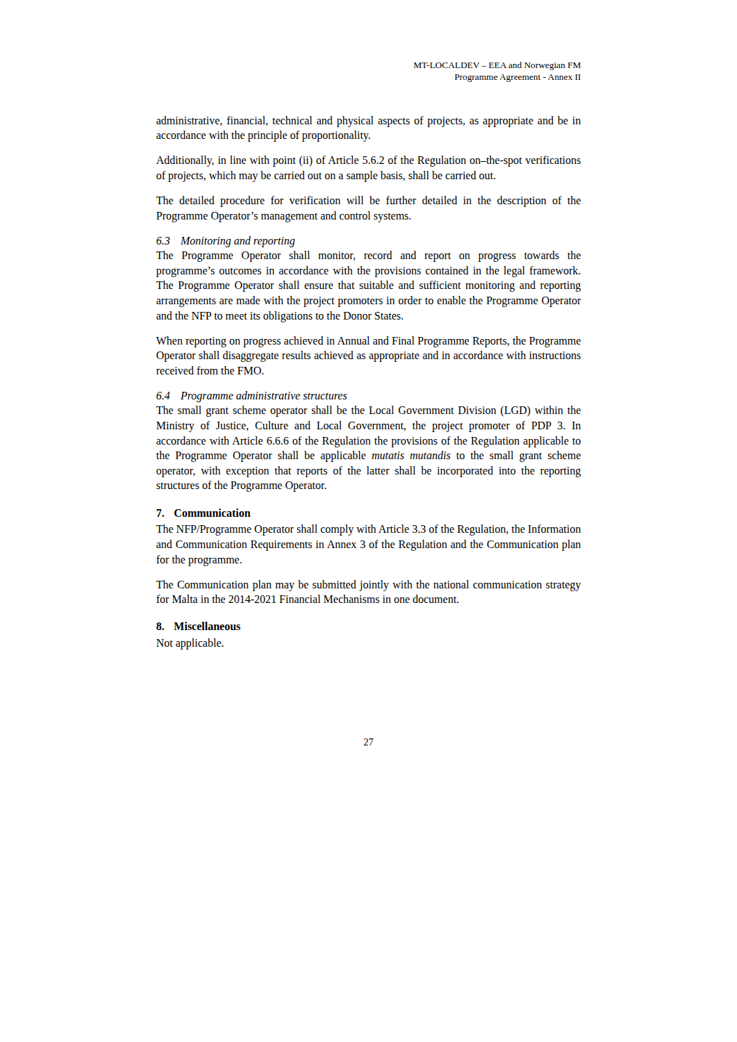MT-LOCALDEV – EEA and Norwegian FM
Programme Agreement - Annex II
administrative, financial, technical and physical aspects of projects, as appropriate and be in accordance with the principle of proportionality.
Additionally, in line with point (ii) of Article 5.6.2 of the Regulation on–the-spot verifications of projects, which may be carried out on a sample basis, shall be carried out.
The detailed procedure for verification will be further detailed in the description of the Programme Operator’s management and control systems.
6.3 Monitoring and reporting
The Programme Operator shall monitor, record and report on progress towards the programme’s outcomes in accordance with the provisions contained in the legal framework. The Programme Operator shall ensure that suitable and sufficient monitoring and reporting arrangements are made with the project promoters in order to enable the Programme Operator and the NFP to meet its obligations to the Donor States.
When reporting on progress achieved in Annual and Final Programme Reports, the Programme Operator shall disaggregate results achieved as appropriate and in accordance with instructions received from the FMO.
6.4 Programme administrative structures
The small grant scheme operator shall be the Local Government Division (LGD) within the Ministry of Justice, Culture and Local Government, the project promoter of PDP 3. In accordance with Article 6.6.6 of the Regulation the provisions of the Regulation applicable to the Programme Operator shall be applicable mutatis mutandis to the small grant scheme operator, with exception that reports of the latter shall be incorporated into the reporting structures of the Programme Operator.
7. Communication
The NFP/Programme Operator shall comply with Article 3.3 of the Regulation, the Information and Communication Requirements in Annex 3 of the Regulation and the Communication plan for the programme.
The Communication plan may be submitted jointly with the national communication strategy for Malta in the 2014-2021 Financial Mechanisms in one document.
8. Miscellaneous
Not applicable.
27